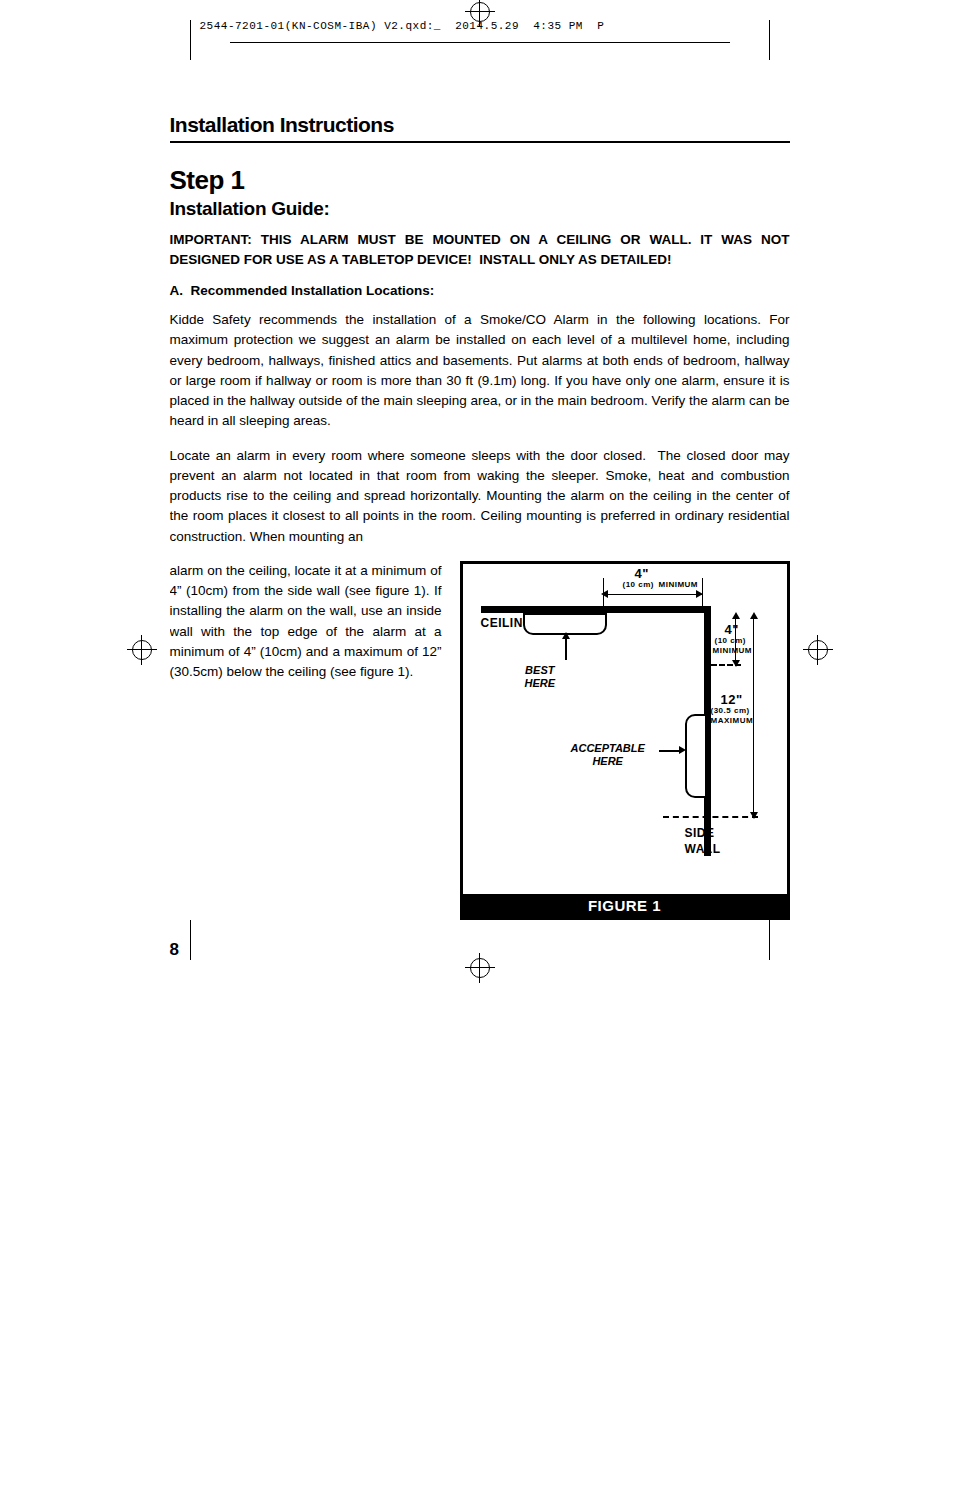2544-7201-01(KN-COSM-IBA) V2.qxd:_ 2014.5.29 4:35 PM P
Installation Instructions
Step 1
Installation Guide:
IMPORTANT: THIS ALARM MUST BE MOUNTED ON A CEILING OR WALL. IT WAS NOT DESIGNED FOR USE AS A TABLETOP DEVICE! INSTALL ONLY AS DETAILED!
A. Recommended Installation Locations:
Kidde Safety recommends the installation of a Smoke/CO Alarm in the following locations. For maximum protection we suggest an alarm be installed on each level of a multilevel home, including every bedroom, hallways, finished attics and basements. Put alarms at both ends of bedroom, hallway or large room if hallway or room is more than 30 ft (9.1m) long. If you have only one alarm, ensure it is placed in the hallway outside of the main sleeping area, or in the main bedroom. Verify the alarm can be heard in all sleeping areas.
Locate an alarm in every room where someone sleeps with the door closed. The closed door may prevent an alarm not located in that room from waking the sleeper. Smoke, heat and combustion products rise to the ceiling and spread horizontally. Mounting the alarm on the ceiling in the center of the room places it closest to all points in the room. Ceiling mounting is preferred in ordinary residential construction. When mounting an
CEILING
4" (10 cm) MINIMUM
4" (10 cm) MINIMUM
12" (30.5 cm) MAXIMUM
BEST
HERE ACCEPTABLE
HERE SIDE WALL
FIGURE 1
alarm on the ceiling, locate it at a minimum of 4” (10cm) from the side wall (see figure 1). If installing the alarm on the wall, use an inside wall with the top edge of the alarm at a minimum of 4” (10cm) and a maximum of 12” (30.5cm) below the ceiling (see figure 1).
8